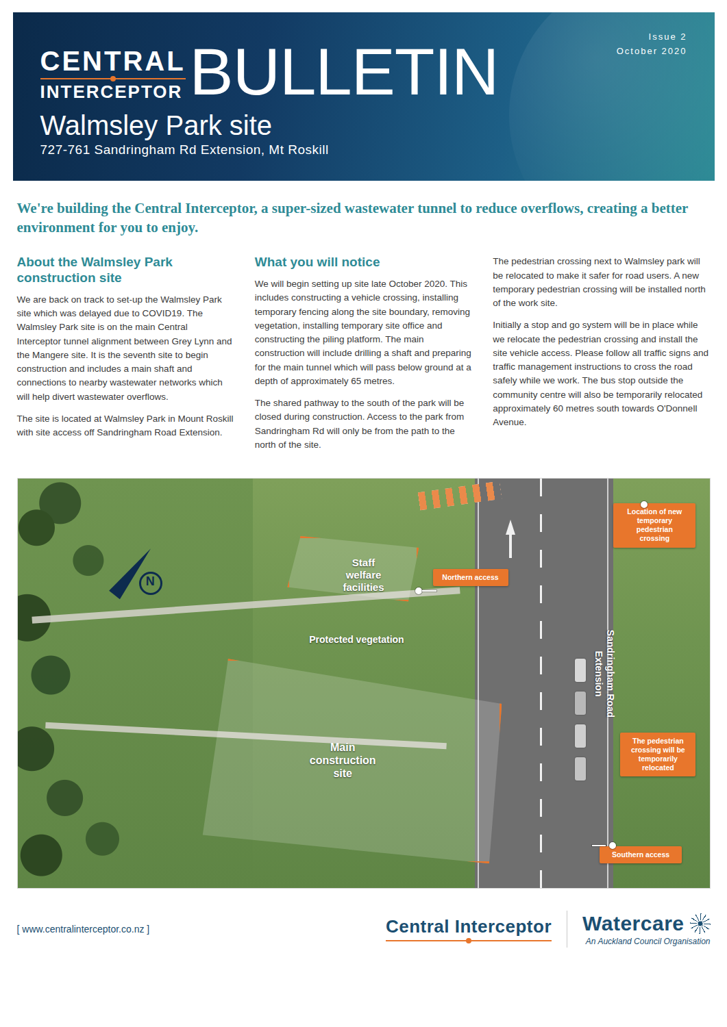Issue 2
October 2020
CENTRAL INTERCEPTOR
BULLETIN
Walmsley Park site
727-761 Sandringham Rd Extension, Mt Roskill
We're building the Central Interceptor, a super-sized wastewater tunnel to reduce overflows, creating a better environment for you to enjoy.
About the Walmsley Park
construction site
We are back on track to set-up the Walmsley Park site which was delayed due to COVID19. The Walmsley Park site is on the main Central Interceptor tunnel alignment between Grey Lynn and the Mangere site. It is the seventh site to begin construction and includes a main shaft and connections to nearby wastewater networks which will help divert wastewater overflows.
The site is located at Walmsley Park in Mount Roskill with site access off Sandringham Road Extension.
What you will notice
We will begin setting up site late October 2020. This includes constructing a vehicle crossing, installing temporary fencing along the site boundary, removing vegetation, installing temporary site office and constructing the piling platform. The main construction will include drilling a shaft and preparing for the main tunnel which will pass below ground at a depth of approximately 65 metres.
The shared pathway to the south of the park will be closed during construction. Access to the park from Sandringham Rd will only be from the path to the north of the site.
The pedestrian crossing next to Walmsley park will be relocated to make it safer for road users. A new temporary pedestrian crossing will be installed north of the work site.
Initially a stop and go system will be in place while we relocate the pedestrian crossing and install the site vehicle access. Please follow all traffic signs and traffic management instructions to cross the road safely while we work. The bus stop outside the community centre will also be temporarily relocated approximately 60 metres south towards O'Donnell Avenue.
N
Staff
welfare
facilities
Protected vegetation
Main
construction
site
Sandringham Road Extension
Location of new
temporary pedestrian
crossing
Northern access
The pedestrian
crossing will be
temporarily relocated
Southern access
[ www.centralinterceptor.co.nz ]
Central Interceptor
Watercare
An Auckland Council Organisation